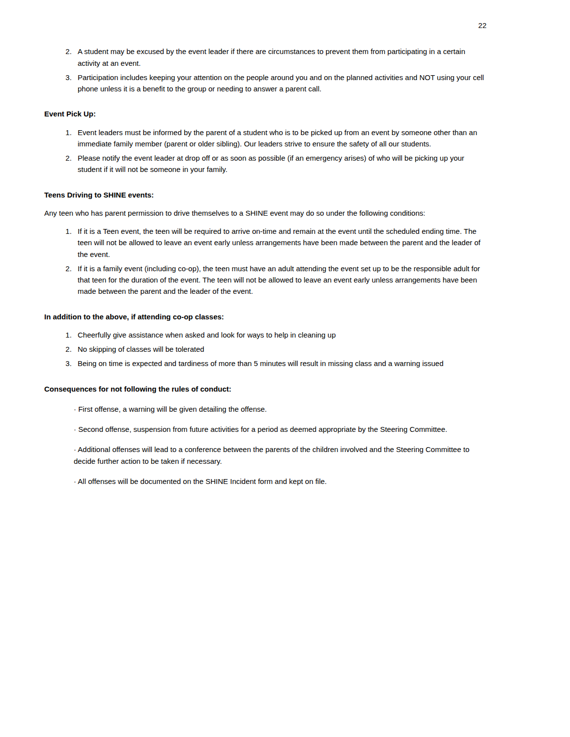22
A student may be excused by the event leader if there are circumstances to prevent them from participating in a certain activity at an event.
Participation includes keeping your attention on the people around you and on the planned activities and NOT using your cell phone unless it is a benefit to the group or needing to answer a parent call.
Event Pick Up:
Event leaders must be informed by the parent of a student who is to be picked up from an event by someone other than an immediate family member (parent or older sibling). Our leaders strive to ensure the safety of all our students.
Please notify the event leader at drop off or as soon as possible (if an emergency arises) of who will be picking up your student if it will not be someone in your family.
Teens Driving to SHINE events:
Any teen who has parent permission to drive themselves to a SHINE event may do so under the following conditions:
If it is a Teen event, the teen will be required to arrive on-time and remain at the event until the scheduled ending time. The teen will not be allowed to leave an event early unless arrangements have been made between the parent and the leader of the event.
If it is a family event (including co-op), the teen must have an adult attending the event set up to be the responsible adult for that teen for the duration of the event. The teen will not be allowed to leave an event early unless arrangements have been made between the parent and the leader of the event.
In addition to the above, if attending co-op classes:
Cheerfully give assistance when asked and look for ways to help in cleaning up
No skipping of classes will be tolerated
Being on time is expected and tardiness of more than 5 minutes will result in missing class and a warning issued
Consequences for not following the rules of conduct:
· First offense, a warning will be given detailing the offense.
· Second offense, suspension from future activities for a period as deemed appropriate by the Steering Committee.
· Additional offenses will lead to a conference between the parents of the children involved and the Steering Committee to decide further action to be taken if necessary.
· All offenses will be documented on the SHINE Incident form and kept on file.